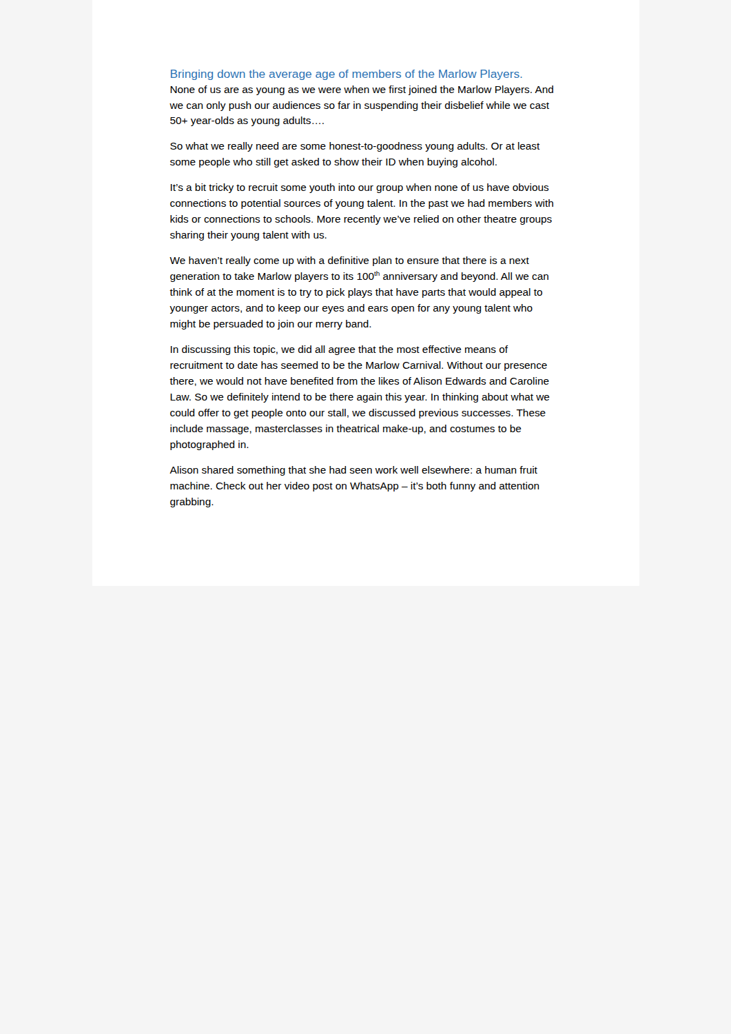Bringing down the average age of members of the Marlow Players.
None of us are as young as we were when we first joined the Marlow Players. And we can only push our audiences so far in suspending their disbelief while we cast 50+ year-olds as young adults….
So what we really need are some honest-to-goodness young adults. Or at least some people who still get asked to show their ID when buying alcohol.
It’s a bit tricky to recruit some youth into our group when none of us have obvious connections to potential sources of young talent. In the past we had members with kids or connections to schools. More recently we’ve relied on other theatre groups sharing their young talent with us.
We haven’t really come up with a definitive plan to ensure that there is a next generation to take Marlow players to its 100th anniversary and beyond. All we can think of at the moment is to try to pick plays that have parts that would appeal to younger actors, and to keep our eyes and ears open for any young talent who might be persuaded to join our merry band.
In discussing this topic, we did all agree that the most effective means of recruitment to date has seemed to be the Marlow Carnival. Without our presence there, we would not have benefited from the likes of Alison Edwards and Caroline Law. So we definitely intend to be there again this year. In thinking about what we could offer to get people onto our stall, we discussed previous successes. These include massage, masterclasses in theatrical make-up, and costumes to be photographed in.
Alison shared something that she had seen work well elsewhere: a human fruit machine. Check out her video post on WhatsApp – it’s both funny and attention grabbing.